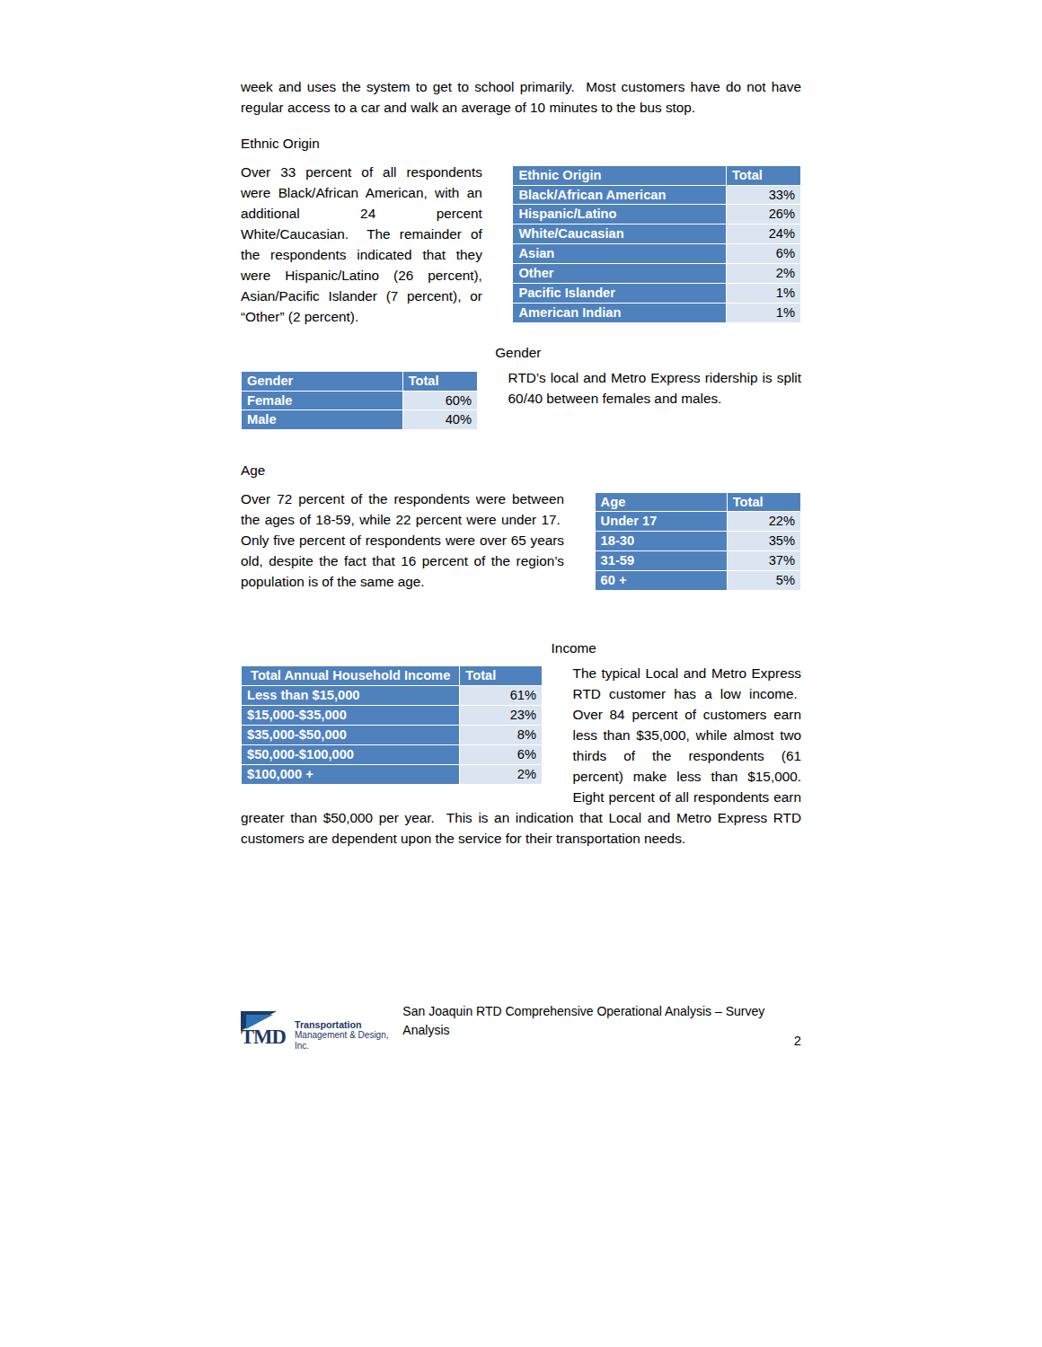week and uses the system to get to school primarily. Most customers have do not have regular access to a car and walk an average of 10 minutes to the bus stop.
Ethnic Origin
| Ethnic Origin | Total |
| Black/African American | 33% |
| Hispanic/Latino | 26% |
| White/Caucasian | 24% |
| Asian | 6% |
| Other | 2% |
| Pacific Islander | 1% |
| American Indian | 1% |
Over 33 percent of all respondents were Black/African American, with an additional 24 percent White/Caucasian. The remainder of the respondents indicated that they were Hispanic/Latino (26 percent), Asian/Pacific Islander (7 percent), or “Other” (2 percent).
Gender
| Gender | Total |
| Female | 60% |
| Male | 40% |
RTD’s local and Metro Express ridership is split 60/40 between females and males.
Age
| Age | Total |
| Under 17 | 22% |
| 18-30 | 35% |
| 31-59 | 37% |
| 60 + | 5% |
Over 72 percent of the respondents were between the ages of 18-59, while 22 percent were under 17. Only five percent of respondents were over 65 years old, despite the fact that 16 percent of the region’s population is of the same age.
Income
| Total Annual Household Income | Total |
| Less than $15,000 | 61% |
| $15,000-$35,000 | 23% |
| $35,000-$50,000 | 8% |
| $50,000-$100,000 | 6% |
| $100,000 + | 2% |
The typical Local and Metro Express RTD customer has a low income. Over 84 percent of customers earn less than $35,000, while almost two thirds of the respondents (61 percent) make less than $15,000. Eight percent of all respondents earn greater than $50,000 per year. This is an indication that Local and Metro Express RTD customers are dependent upon the service for their transportation needs.
TMD
Transportation
Management & Design, Inc.
San Joaquin RTD Comprehensive Operational Analysis – Survey Analysis
2